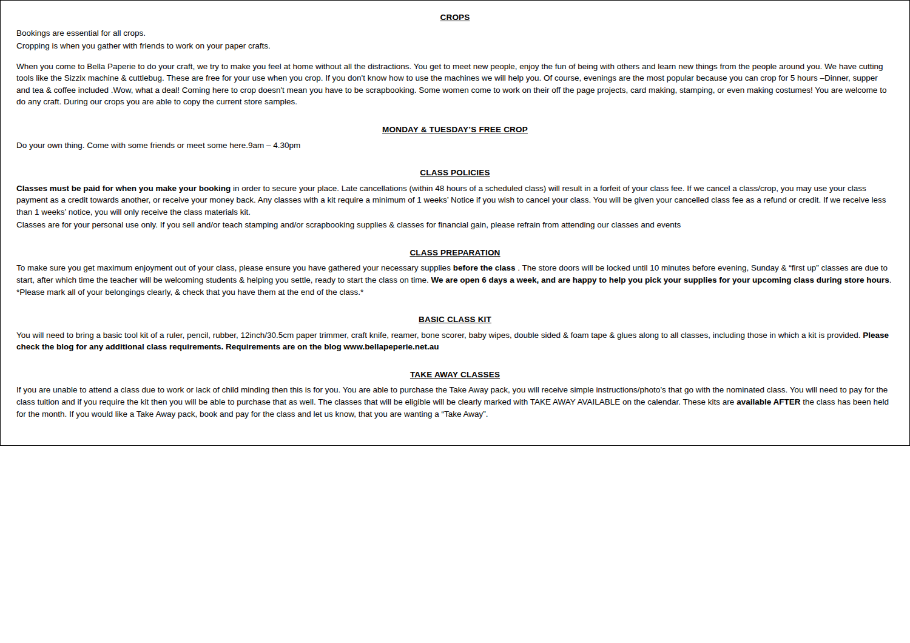CROPS
Bookings are essential for all crops.
Cropping is when you gather with friends to work on your paper crafts.
When you come to Bella Paperie to do your craft, we try to make you feel at home without all the distractions. You get to meet new people, enjoy the fun of being with others and learn new things from the people around you. We have cutting tools like the Sizzix machine & cuttlebug. These are free for your use when you crop. If you don't know how to use the machines we will help you. Of course, evenings are the most popular because you can crop for 5 hours –Dinner, supper and tea & coffee included .Wow, what a deal! Coming here to crop doesn't mean you have to be scrapbooking. Some women come to work on their off the page projects, card making, stamping, or even making costumes! You are welcome to do any craft. During our crops you are able to copy the current store samples.
MONDAY & TUESDAY’S FREE CROP
Do your own thing. Come with some friends or meet some here.9am – 4.30pm
CLASS POLICIES
Classes must be paid for when you make your booking in order to secure your place. Late cancellations (within 48 hours of a scheduled class) will result in a forfeit of your class fee. If we cancel a class/crop, you may use your class payment as a credit towards another, or receive your money back. Any classes with a kit require a minimum of 1 weeks’ Notice if you wish to cancel your class. You will be given your cancelled class fee as a refund or credit. If we receive less than 1 weeks’ notice, you will only receive the class materials kit.
Classes are for your personal use only. If you sell and/or teach stamping and/or scrapbooking supplies & classes for financial gain, please refrain from attending our classes and events
CLASS PREPARATION
To make sure you get maximum enjoyment out of your class, please ensure you have gathered your necessary supplies before the class . The store doors will be locked until 10 minutes before evening, Sunday & “first up” classes are due to start, after which time the teacher will be welcoming students & helping you settle, ready to start the class on time. We are open 6 days a week, and are happy to help you pick your supplies for your upcoming class during store hours. *Please mark all of your belongings clearly, & check that you have them at the end of the class.*
BASIC CLASS KIT
You will need to bring a basic tool kit of a ruler, pencil, rubber, 12inch/30.5cm paper trimmer, craft knife, reamer, bone scorer, baby wipes, double sided & foam tape & glues along to all classes, including those in which a kit is provided. Please check the blog for any additional class requirements. Requirements are on the blog www.bellapeperie.net.au
TAKE AWAY CLASSES
If you are unable to attend a class due to work or lack of child minding then this is for you. You are able to purchase the Take Away pack, you will receive simple instructions/photo’s that go with the nominated class. You will need to pay for the class tuition and if you require the kit then you will be able to purchase that as well. The classes that will be eligible will be clearly marked with TAKE AWAY AVAILABLE on the calendar. These kits are available AFTER the class has been held for the month. If you would like a Take Away pack, book and pay for the class and let us know, that you are wanting a “Take Away”.